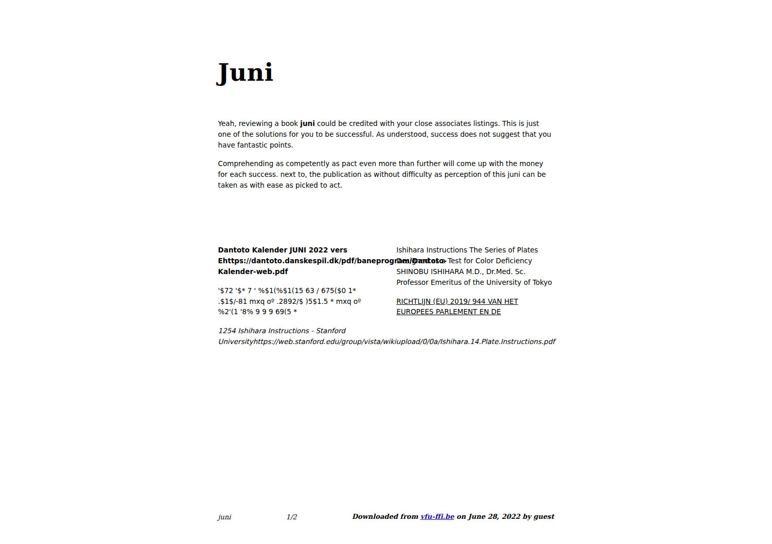Juni
Yeah, reviewing a book juni could be credited with your close associates listings. This is just one of the solutions for you to be successful. As understood, success does not suggest that you have fantastic points.
Comprehending as competently as pact even more than further will come up with the money for each success. next to, the publication as without difficulty as perception of this juni can be taken as with ease as picked to act.
Dantoto Kalender JUNI 2022 vers Ehttps://dantoto.danskespil.dk/pdf/baneprogram/Dantoto-Kalender-web.pdf
'$72 '$* 7 ' %$1(%$1(15 63 / 675($0 1* .$1$/-81 mxq oº .2892/$ )5$1.5 * mxq oº %2'(1 '8% 9 9 9 69(5 *
1254 Ishihara Instructions - Stanford Universityhttps://web.stanford.edu/group/vista/wikiupload/0/0a/Ishihara.14.Plate.Instructions.pdf
Ishihara Instructions The Series of Plates Designed as a Test for Color Deficiency SHINOBU ISHIHARA M.D., Dr.Med. Sc. Professor Emeritus of the University of Tokyo
RICHTLIJN (EU) 2019/ 944 VAN HET EUROPEES PARLEMENT EN DE
Downloaded from vfu-ffi.be on June 28, 2022 by guest
juni
1/2